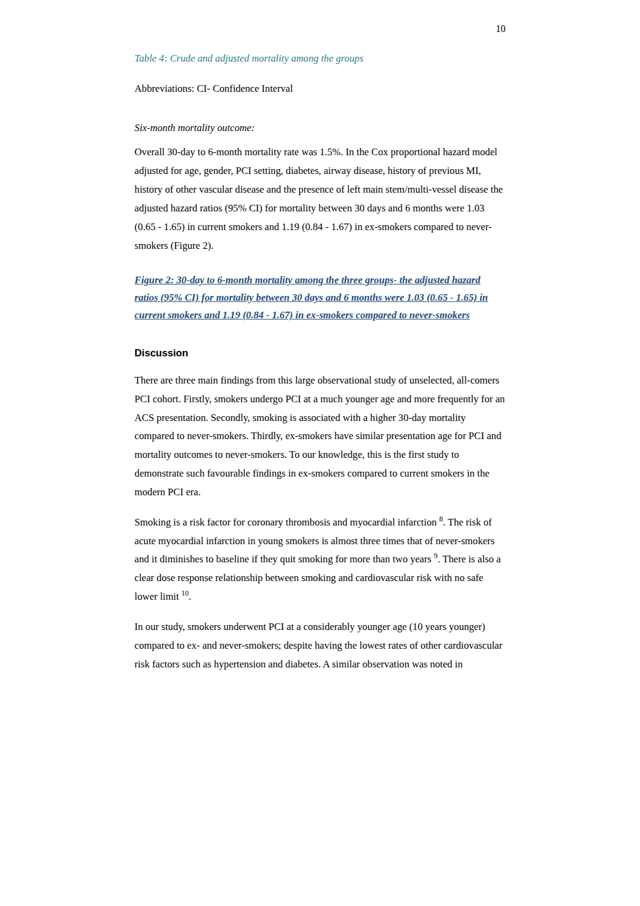10
Table 4: Crude and adjusted mortality among the groups
Abbreviations: CI- Confidence Interval
Six-month mortality outcome:
Overall 30-day to 6-month mortality rate was 1.5%. In the Cox proportional hazard model adjusted for age, gender, PCI setting, diabetes, airway disease, history of previous MI, history of other vascular disease and the presence of left main stem/multi-vessel disease the adjusted hazard ratios (95% CI) for mortality between 30 days and 6 months were 1.03 (0.65 - 1.65) in current smokers and 1.19 (0.84 - 1.67) in ex-smokers compared to never-smokers (Figure 2).
Figure 2: 30-day to 6-month mortality among the three groups- the adjusted hazard ratios (95% CI) for mortality between 30 days and 6 months were 1.03 (0.65 - 1.65) in current smokers and 1.19 (0.84 - 1.67) in ex-smokers compared to never-smokers
Discussion
There are three main findings from this large observational study of unselected, all-comers PCI cohort. Firstly, smokers undergo PCI at a much younger age and more frequently for an ACS presentation. Secondly, smoking is associated with a higher 30-day mortality compared to never-smokers. Thirdly, ex-smokers have similar presentation age for PCI and mortality outcomes to never-smokers. To our knowledge, this is the first study to demonstrate such favourable findings in ex-smokers compared to current smokers in the modern PCI era.
Smoking is a risk factor for coronary thrombosis and myocardial infarction 8. The risk of acute myocardial infarction in young smokers is almost three times that of never-smokers and it diminishes to baseline if they quit smoking for more than two years 9. There is also a clear dose response relationship between smoking and cardiovascular risk with no safe lower limit 10.
In our study, smokers underwent PCI at a considerably younger age (10 years younger) compared to ex- and never-smokers; despite having the lowest rates of other cardiovascular risk factors such as hypertension and diabetes. A similar observation was noted in